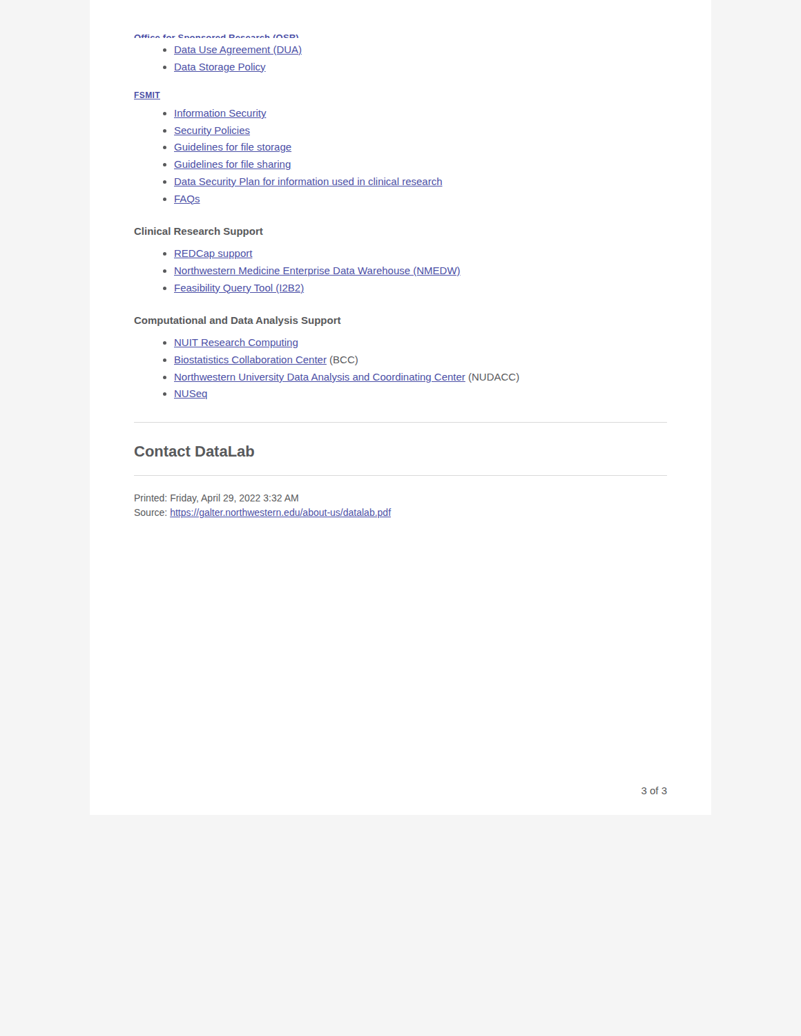Office for Sponsored Research (OSR)
Data Use Agreement (DUA)
Data Storage Policy
FSMIT
Information Security
Security Policies
Guidelines for file storage
Guidelines for file sharing
Data Security Plan for information used in clinical research
FAQs
Clinical Research Support
REDCap support
Northwestern Medicine Enterprise Data Warehouse (NMEDW)
Feasibility Query Tool (I2B2)
Computational and Data Analysis Support
NUIT Research Computing
Biostatistics Collaboration Center (BCC)
Northwestern University Data Analysis and Coordinating Center (NUDACC)
NUSeq
Contact DataLab
Printed: Friday, April 29, 2022 3:32 AM
Source: https://galter.northwestern.edu/about-us/datalab.pdf
3 of 3